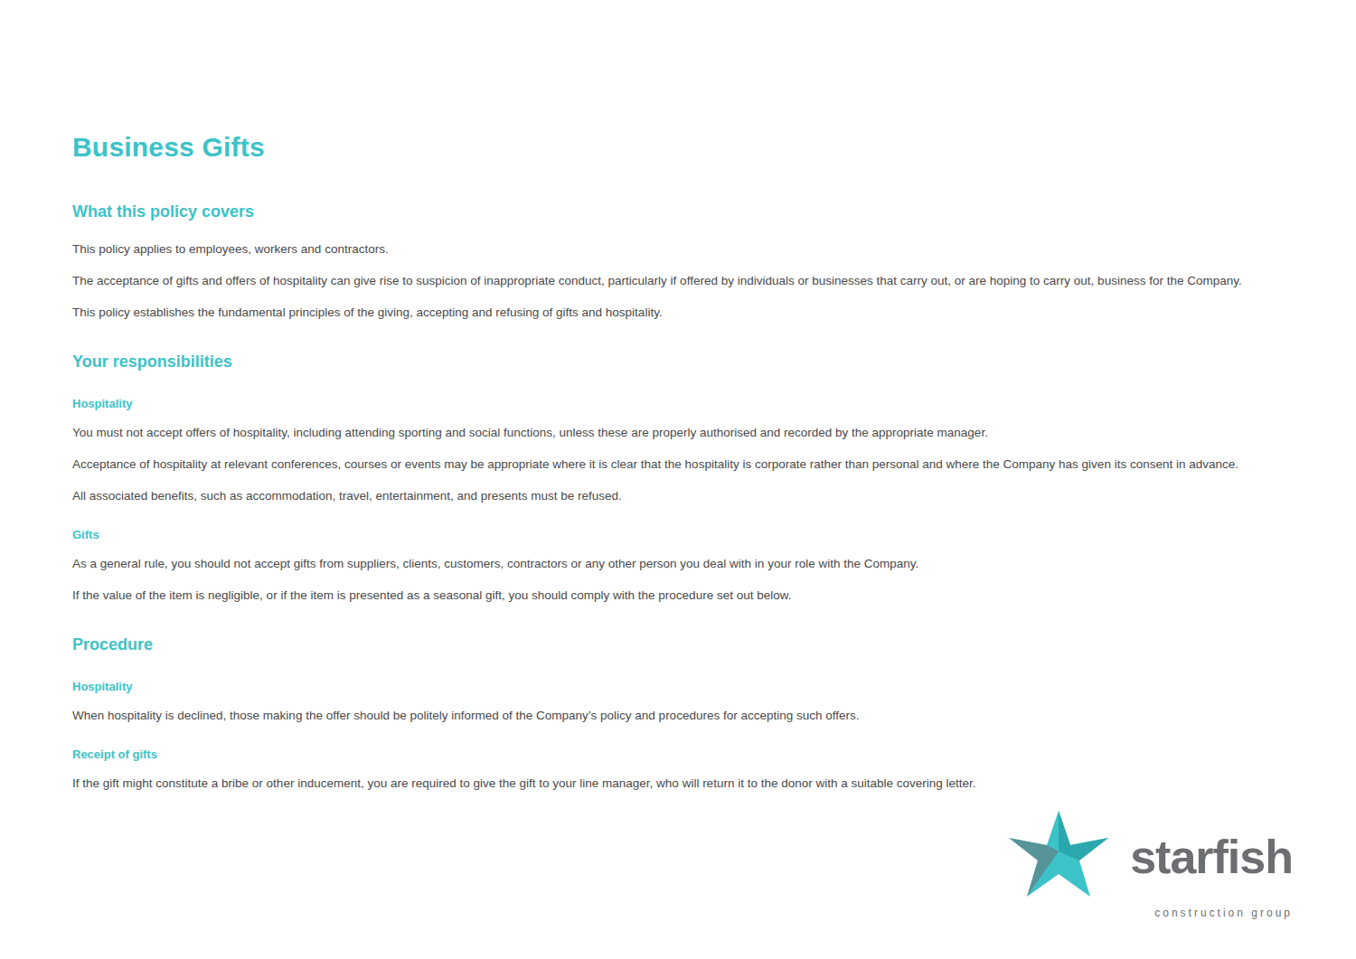Business Gifts
What this policy covers
This policy applies to employees, workers and contractors.
The acceptance of gifts and offers of hospitality can give rise to suspicion of inappropriate conduct, particularly if offered by individuals or businesses that carry out, or are hoping to carry out, business for the Company.
This policy establishes the fundamental principles of the giving, accepting and refusing of gifts and hospitality.
Your responsibilities
Hospitality
You must not accept offers of hospitality, including attending sporting and social functions, unless these are properly authorised and recorded by the appropriate manager.
Acceptance of hospitality at relevant conferences, courses or events may be appropriate where it is clear that the hospitality is corporate rather than personal and where the Company has given its consent in advance.
All associated benefits, such as accommodation, travel, entertainment, and presents must be refused.
Gifts
As a general rule, you should not accept gifts from suppliers, clients, customers, contractors or any other person you deal with in your role with the Company.
If the value of the item is negligible, or if the item is presented as a seasonal gift, you should comply with the procedure set out below.
Procedure
Hospitality
When hospitality is declined, those making the offer should be politely informed of the Company’s policy and procedures for accepting such offers.
Receipt of gifts
If the gift might constitute a bribe or other inducement, you are required to give the gift to your line manager, who will return it to the donor with a suitable covering letter.
starfish
construction group